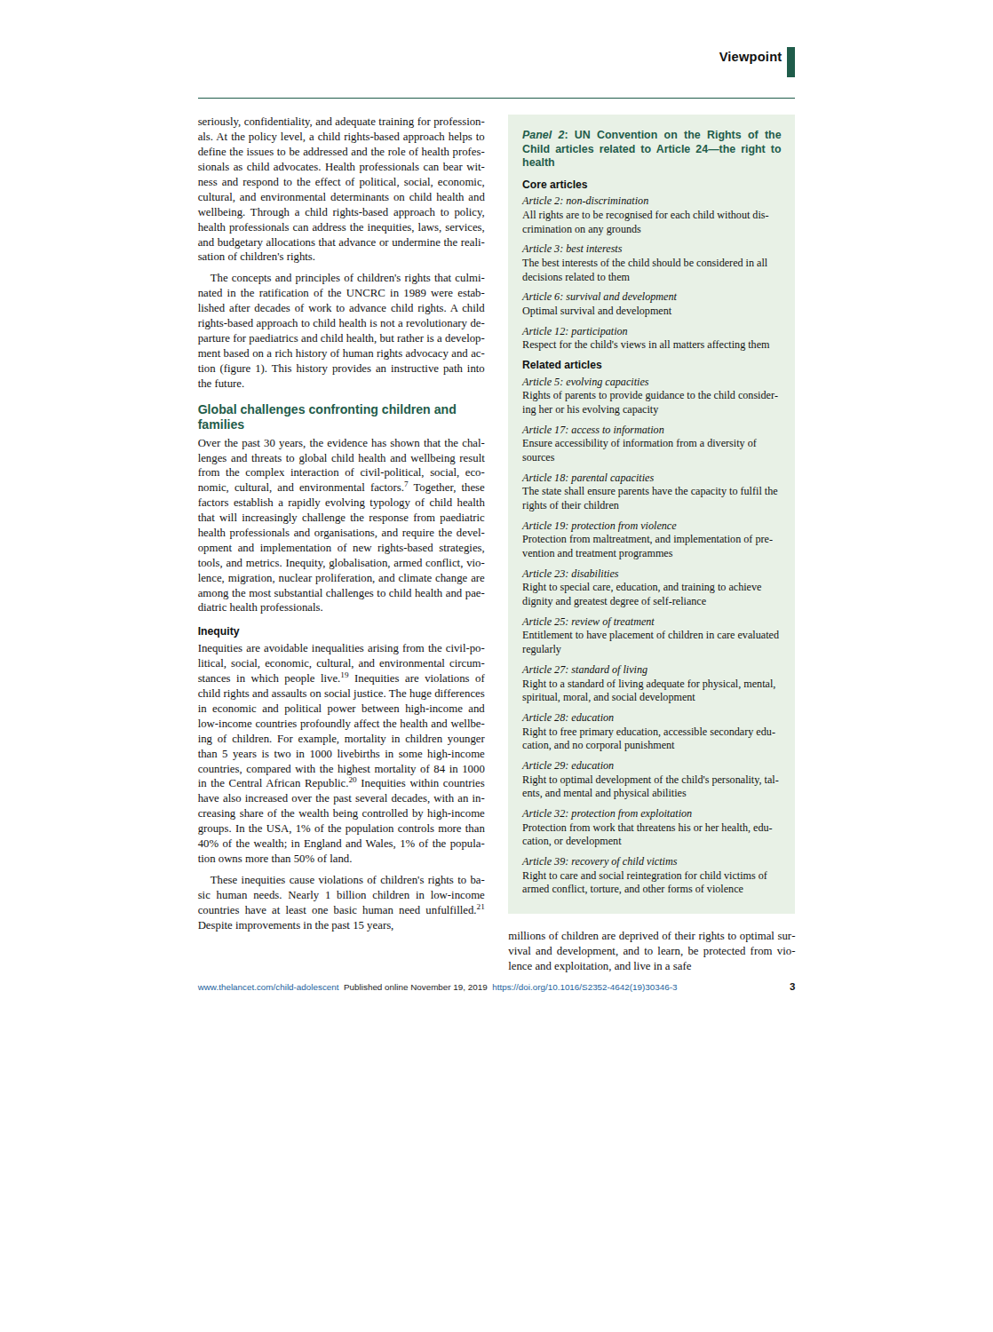Viewpoint
seriously, confidentiality, and adequate training for professionals. At the policy level, a child rights-based approach helps to define the issues to be addressed and the role of health professionals as child advocates. Health professionals can bear witness and respond to the effect of political, social, economic, cultural, and environmental determinants on child health and wellbeing. Through a child rights-based approach to policy, health professionals can address the inequities, laws, services, and budgetary allocations that advance or undermine the realisation of children's rights.
The concepts and principles of children's rights that culminated in the ratification of the UNCRC in 1989 were established after decades of work to advance child rights. A child rights-based approach to child health is not a revolutionary departure for paediatrics and child health, but rather is a development based on a rich history of human rights advocacy and action (figure 1). This history provides an instructive path into the future.
Global challenges confronting children and families
Over the past 30 years, the evidence has shown that the challenges and threats to global child health and wellbeing result from the complex interaction of civil-political, social, economic, cultural, and environmental factors.7 Together, these factors establish a rapidly evolving typology of child health that will increasingly challenge the response from paediatric health professionals and organisations, and require the development and implementation of new rights-based strategies, tools, and metrics. Inequity, globalisation, armed conflict, violence, migration, nuclear proliferation, and climate change are among the most substantial challenges to child health and paediatric health professionals.
Inequity
Inequities are avoidable inequalities arising from the civil-political, social, economic, cultural, and environmental circumstances in which people live.19 Inequities are violations of child rights and assaults on social justice. The huge differences in economic and political power between high-income and low-income countries profoundly affect the health and wellbeing of children. For example, mortality in children younger than 5 years is two in 1000 livebirths in some high-income countries, compared with the highest mortality of 84 in 1000 in the Central African Republic.20 Inequities within countries have also increased over the past several decades, with an increasing share of the wealth being controlled by high-income groups. In the USA, 1% of the population controls more than 40% of the wealth; in England and Wales, 1% of the population owns more than 50% of land.
These inequities cause violations of children's rights to basic human needs. Nearly 1 billion children in low-income countries have at least one basic human need unfulfilled.21 Despite improvements in the past 15 years,
Panel 2: UN Convention on the Rights of the Child articles related to Article 24—the right to health
Core articles
Article 2: non-discrimination
All rights are to be recognised for each child without discrimination on any grounds
Article 3: best interests
The best interests of the child should be considered in all decisions related to them
Article 6: survival and development
Optimal survival and development
Article 12: participation
Respect for the child's views in all matters affecting them
Related articles
Article 5: evolving capacities
Rights of parents to provide guidance to the child considering her or his evolving capacity
Article 17: access to information
Ensure accessibility of information from a diversity of sources
Article 18: parental capacities
The state shall ensure parents have the capacity to fulfil the rights of their children
Article 19: protection from violence
Protection from maltreatment, and implementation of prevention and treatment programmes
Article 23: disabilities
Right to special care, education, and training to achieve dignity and greatest degree of self-reliance
Article 25: review of treatment
Entitlement to have placement of children in care evaluated regularly
Article 27: standard of living
Right to a standard of living adequate for physical, mental, spiritual, moral, and social development
Article 28: education
Right to free primary education, accessible secondary education, and no corporal punishment
Article 29: education
Right to optimal development of the child's personality, talents, and mental and physical abilities
Article 32: protection from exploitation
Protection from work that threatens his or her health, education, or development
Article 39: recovery of child victims
Right to care and social reintegration for child victims of armed conflict, torture, and other forms of violence
millions of children are deprived of their rights to optimal survival and development, and to learn, be protected from violence and exploitation, and live in a safe
www.thelancet.com/child-adolescent Published online November 19, 2019 https://doi.org/10.1016/S2352-4642(19)30346-3
3